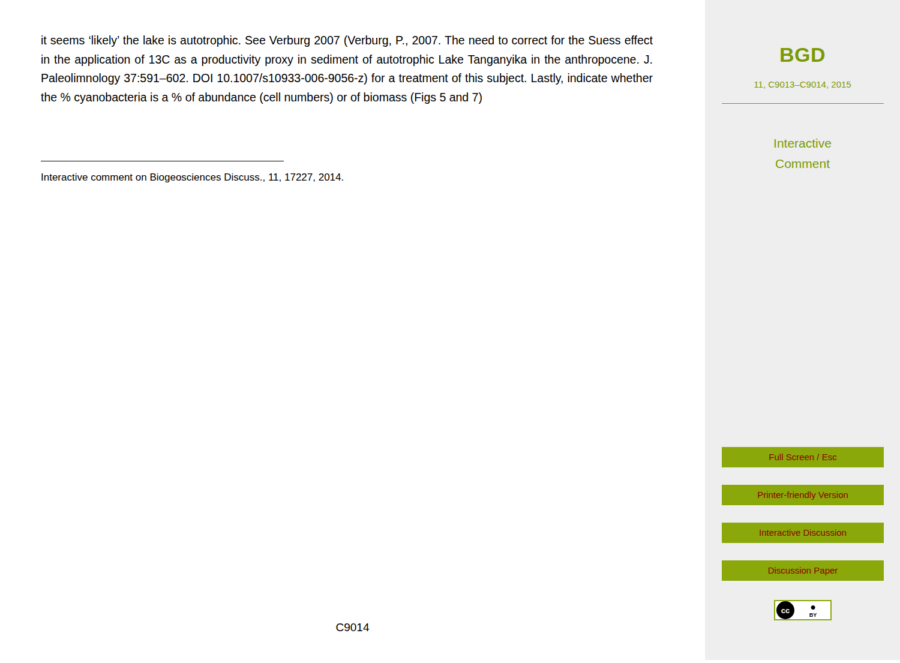it seems ‘likely’ the lake is autotrophic. See Verburg 2007 (Verburg, P., 2007. The need to correct for the Suess effect in the application of 13C as a productivity proxy in sediment of autotrophic Lake Tanganyika in the anthropocene. J. Paleolimnology 37:591–602. DOI 10.1007/s10933-006-9056-z) for a treatment of this subject. Lastly, indicate whether the % cyanobacteria is a % of abundance (cell numbers) or of biomass (Figs 5 and 7)
Interactive comment on Biogeosciences Discuss., 11, 17227, 2014.
C9014
BGD
11, C9013–C9014, 2015
Interactive
Comment
Full Screen / Esc Printer-friendly Version Interactive Discussion Discussion Paper
cc
●
BY